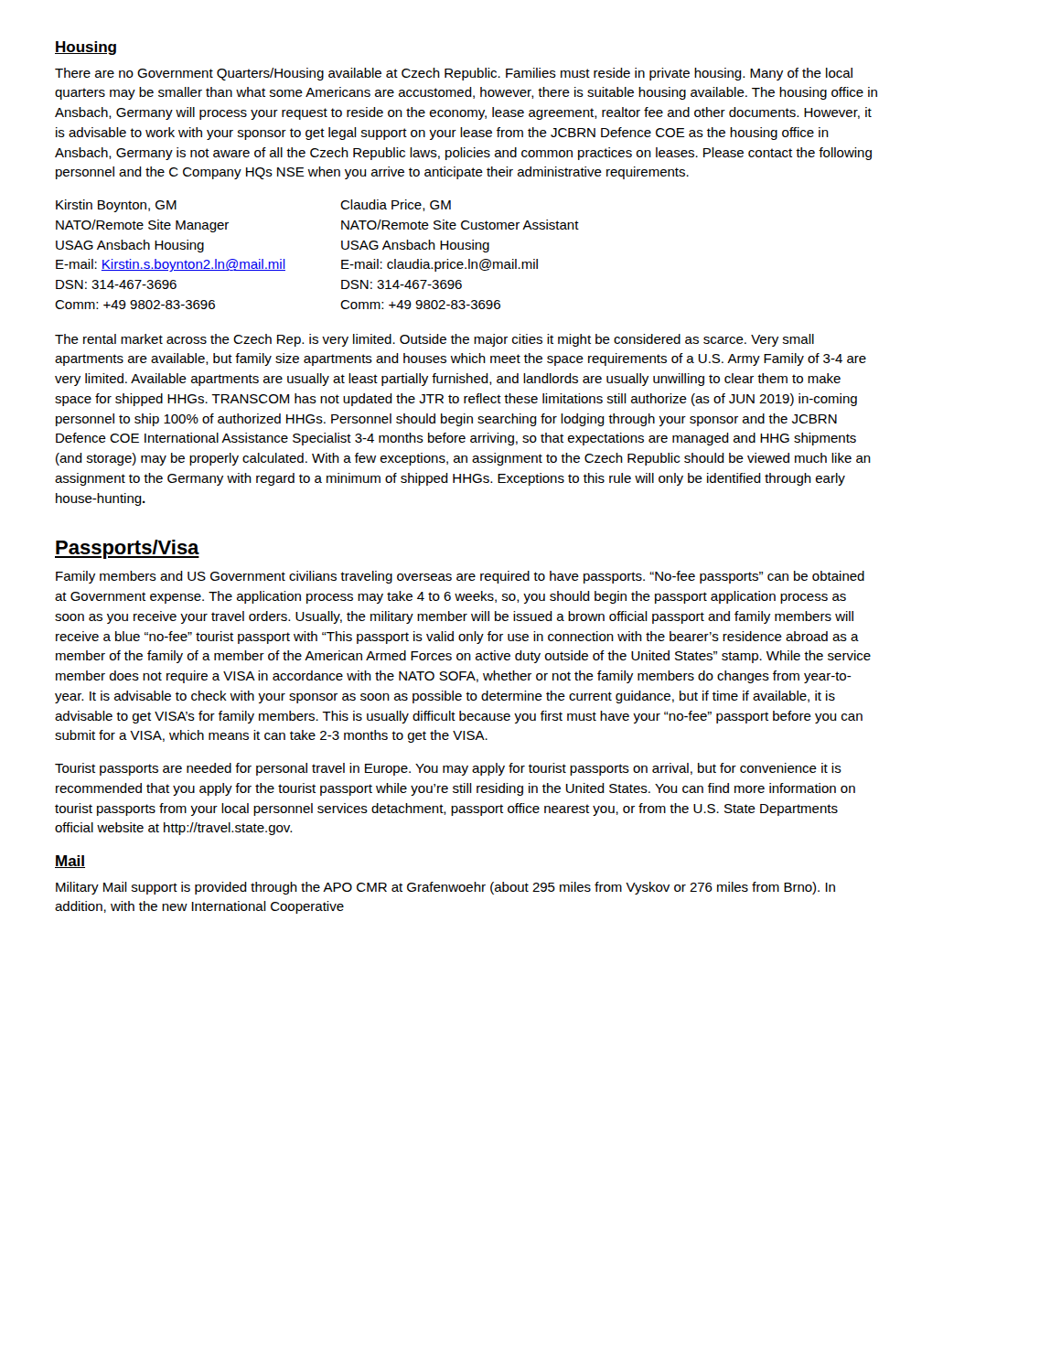Housing
There are no Government Quarters/Housing available at Czech Republic. Families must reside in private housing. Many of the local quarters may be smaller than what some Americans are accustomed, however, there is suitable housing available. The housing office in Ansbach, Germany will process your request to reside on the economy, lease agreement, realtor fee and other documents. However, it is advisable to work with your sponsor to get legal support on your lease from the JCBRN Defence COE as the housing office in Ansbach, Germany is not aware of all the Czech Republic laws, policies and common practices on leases. Please contact the following personnel and the C Company HQs NSE when you arrive to anticipate their administrative requirements.
| Kirstin Boynton, GM NATO/Remote Site Manager USAG Ansbach Housing E-mail: Kirstin.s.boynton2.ln@mail.mil DSN: 314-467-3696 Comm: +49 9802-83-3696 | Claudia Price, GM NATO/Remote Site Customer Assistant USAG Ansbach Housing E-mail: claudia.price.ln@mail.mil DSN: 314-467-3696 Comm: +49 9802-83-3696 |
The rental market across the Czech Rep. is very limited. Outside the major cities it might be considered as scarce. Very small apartments are available, but family size apartments and houses which meet the space requirements of a U.S. Army Family of 3-4 are very limited. Available apartments are usually at least partially furnished, and landlords are usually unwilling to clear them to make space for shipped HHGs. TRANSCOM has not updated the JTR to reflect these limitations still authorize (as of JUN 2019) in-coming personnel to ship 100% of authorized HHGs. Personnel should begin searching for lodging through your sponsor and the JCBRN Defence COE International Assistance Specialist 3-4 months before arriving, so that expectations are managed and HHG shipments (and storage) may be properly calculated. With a few exceptions, an assignment to the Czech Republic should be viewed much like an assignment to the Germany with regard to a minimum of shipped HHGs. Exceptions to this rule will only be identified through early house-hunting.
Passports/Visa
Family members and US Government civilians traveling overseas are required to have passports. “No-fee passports” can be obtained at Government expense. The application process may take 4 to 6 weeks, so, you should begin the passport application process as soon as you receive your travel orders. Usually, the military member will be issued a brown official passport and family members will receive a blue “no-fee” tourist passport with “This passport is valid only for use in connection with the bearer’s residence abroad as a member of the family of a member of the American Armed Forces on active duty outside of the United States” stamp. While the service member does not require a VISA in accordance with the NATO SOFA, whether or not the family members do changes from year-to-year. It is advisable to check with your sponsor as soon as possible to determine the current guidance, but if time if available, it is advisable to get VISA’s for family members. This is usually difficult because you first must have your “no-fee” passport before you can submit for a VISA, which means it can take 2-3 months to get the VISA.
Tourist passports are needed for personal travel in Europe. You may apply for tourist passports on arrival, but for convenience it is recommended that you apply for the tourist passport while you’re still residing in the United States. You can find more information on tourist passports from your local personnel services detachment, passport office nearest you, or from the U.S. State Departments official website at http://travel.state.gov.
Mail
Military Mail support is provided through the APO CMR at Grafenwoehr (about 295 miles from Vyskov or 276 miles from Brno). In addition, with the new International Cooperative